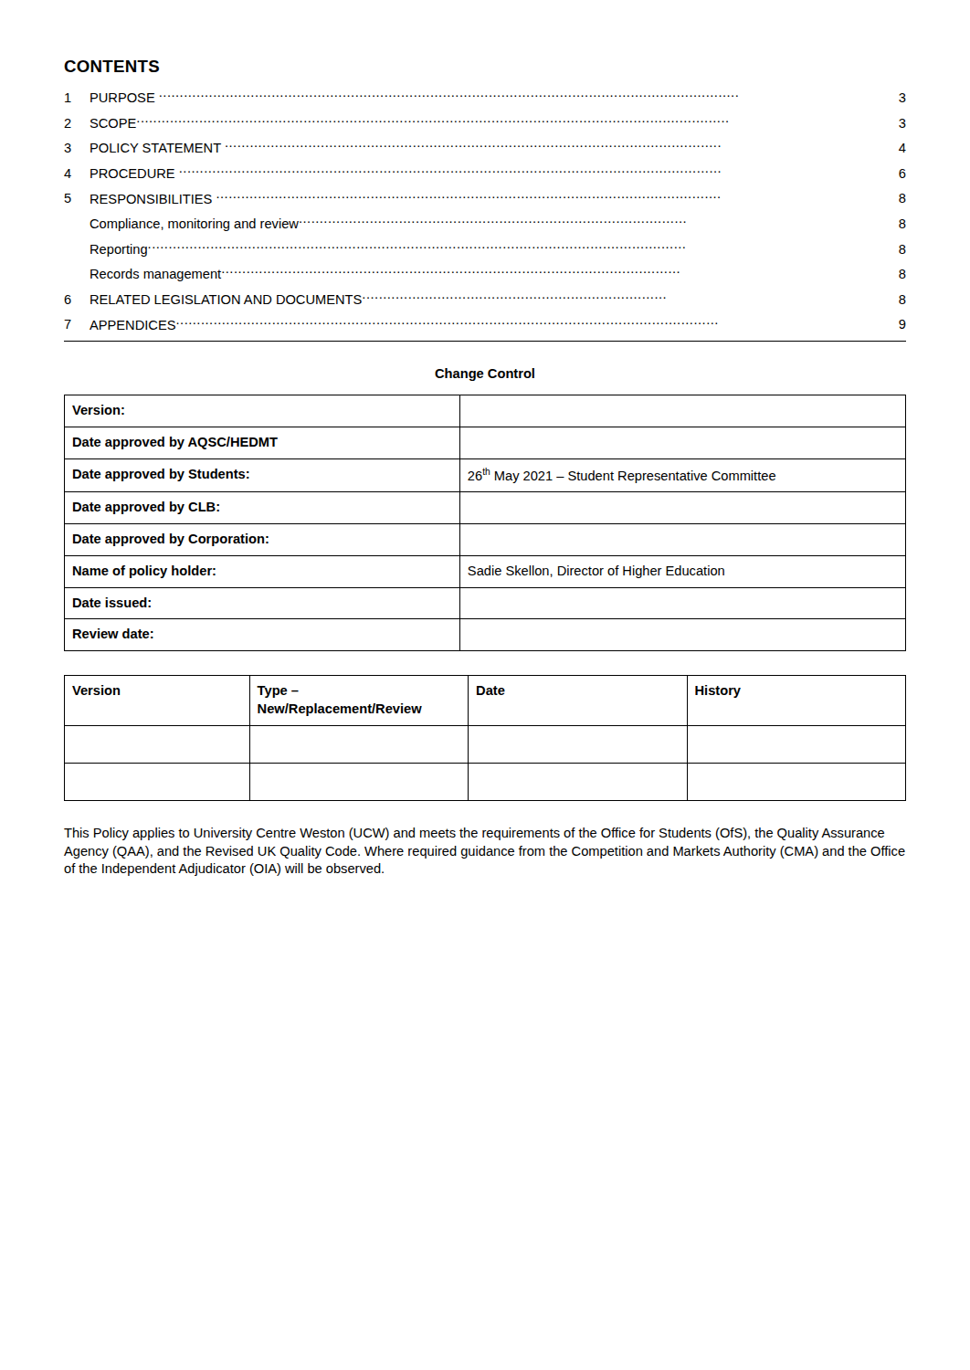CONTENTS
| 1 | PURPOSE ........................................................................................................................................... | 3 |
| 2 | SCOPE .............................................................................................................................................. | 3 |
| 3 | POLICY STATEMENT ....................................................................................................................... | 4 |
| 4 | PROCEDURE .................................................................................................................................. | 6 |
| 5 | RESPONSIBILITIES ......................................................................................................................... | 8 |
| | Compliance, monitoring and review ............................................................................................. | 8 |
| | Reporting ................................................................................................................................. | 8 |
| | Records management .............................................................................................................. | 8 |
| 6 | RELATED LEGISLATION AND DOCUMENTS ......................................................................... | 8 |
| 7 | APPENDICES .................................................................................................................................. | 9 |
Change Control
| Version: | |
| Date approved by AQSC/HEDMT | |
| Date approved by Students: | 26 th May 2021 – Student Representative Committee |
| Date approved by CLB: | |
| Date approved by Corporation: | |
| Name of policy holder: | Sadie Skellon, Director of Higher Education |
| Date issued: | |
| Review date: | |
| Version | Type – New/Replacement/Review | Date | History |
| --- | --- | --- | --- |
This Policy applies to University Centre Weston (UCW) and meets the requirements of the Office for Students (OfS), the Quality Assurance Agency (QAA), and the Revised UK Quality Code. Where required guidance from the Competition and Markets Authority (CMA) and the Office of the Independent Adjudicator (OIA) will be observed.